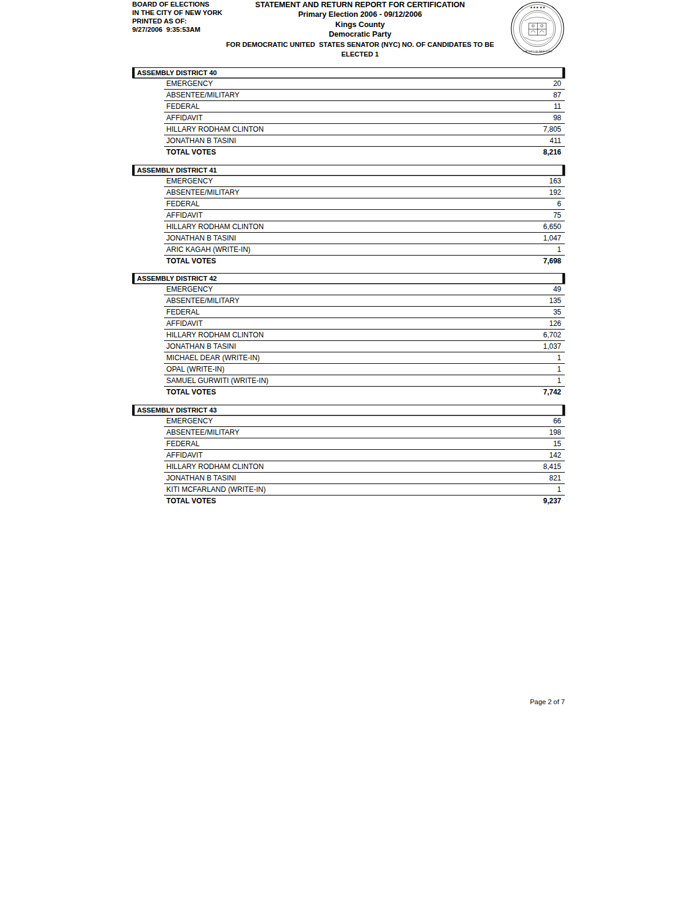BOARD OF ELECTIONS
IN THE CITY OF NEW YORK
PRINTED AS OF:
9/27/2006 9:35:53AM
STATEMENT AND RETURN REPORT FOR CERTIFICATION
Primary Election 2006 - 09/12/2006
Kings County
Democratic Party
FOR DEMOCRATIC UNITED STATES SENATOR (NYC) NO. OF CANDIDATES TO BE ELECTED 1
★ ★ ★ ★ ★ THE CITY OF NEW YORK
ASSEMBLY DISTRICT 40
| EMERGENCY | 20 |
| ABSENTEE/MILITARY | 87 |
| FEDERAL | 11 |
| AFFIDAVIT | 98 |
| HILLARY RODHAM CLINTON | 7,805 |
| JONATHAN B TASINI | 411 |
| TOTAL VOTES | 8,216 |
ASSEMBLY DISTRICT 41
| EMERGENCY | 163 |
| ABSENTEE/MILITARY | 192 |
| FEDERAL | 6 |
| AFFIDAVIT | 75 |
| HILLARY RODHAM CLINTON | 6,650 |
| JONATHAN B TASINI | 1,047 |
| ARIC KAGAH (WRITE-IN) | 1 |
| TOTAL VOTES | 7,698 |
ASSEMBLY DISTRICT 42
| EMERGENCY | 49 |
| ABSENTEE/MILITARY | 135 |
| FEDERAL | 35 |
| AFFIDAVIT | 126 |
| HILLARY RODHAM CLINTON | 6,702 |
| JONATHAN B TASINI | 1,037 |
| MICHAEL DEAR (WRITE-IN) | 1 |
| OPAL (WRITE-IN) | 1 |
| SAMUEL GURWITI (WRITE-IN) | 1 |
| TOTAL VOTES | 7,742 |
ASSEMBLY DISTRICT 43
| EMERGENCY | 66 |
| ABSENTEE/MILITARY | 198 |
| FEDERAL | 15 |
| AFFIDAVIT | 142 |
| HILLARY RODHAM CLINTON | 8,415 |
| JONATHAN B TASINI | 821 |
| KITI MCFARLAND (WRITE-IN) | 1 |
| TOTAL VOTES | 9,237 |
Page 2 of 7